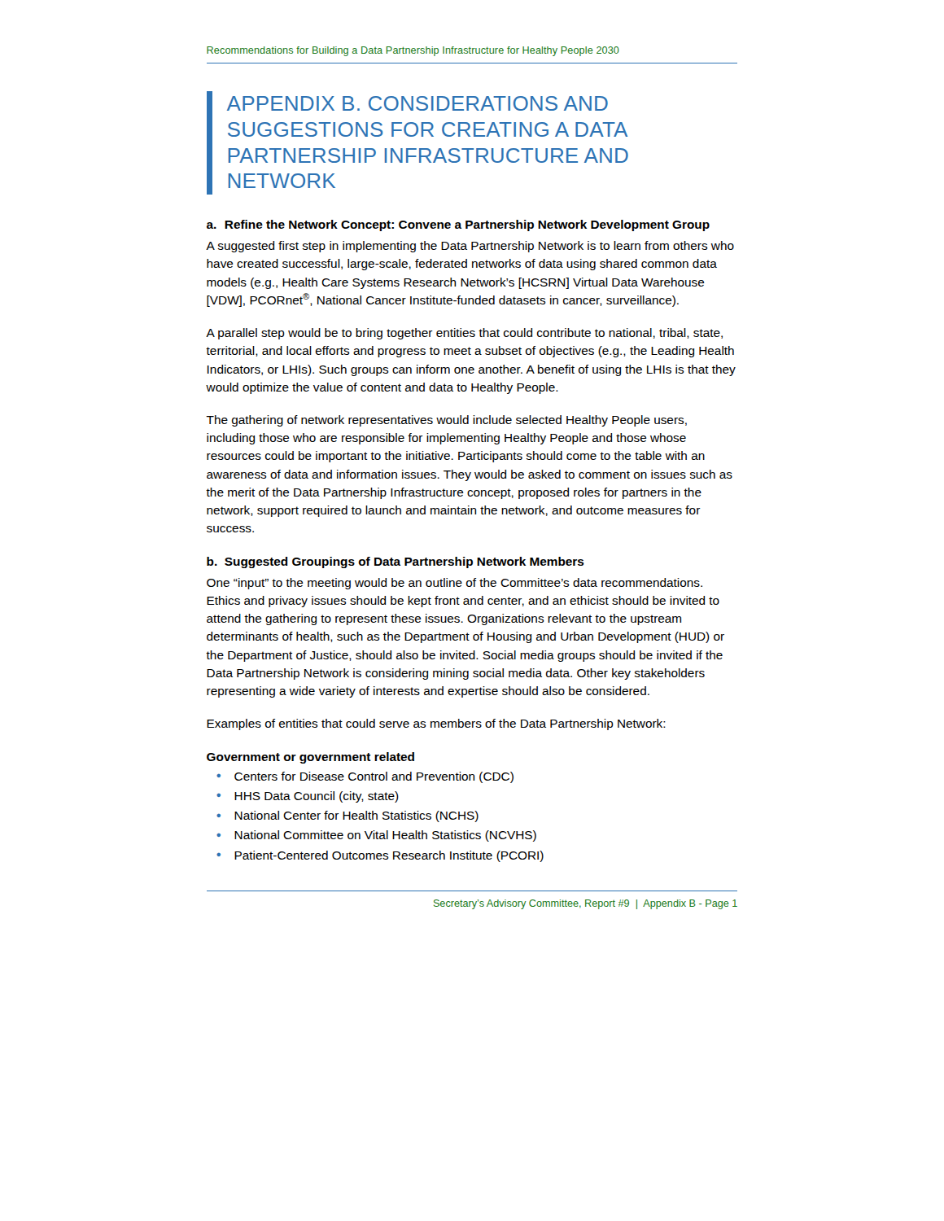Recommendations for Building a Data Partnership Infrastructure for Healthy People 2030
APPENDIX B. CONSIDERATIONS AND SUGGESTIONS FOR CREATING A DATA PARTNERSHIP INFRASTRUCTURE AND NETWORK
a. Refine the Network Concept: Convene a Partnership Network Development Group
A suggested first step in implementing the Data Partnership Network is to learn from others who have created successful, large-scale, federated networks of data using shared common data models (e.g., Health Care Systems Research Network’s [HCSRN] Virtual Data Warehouse [VDW], PCORnet®, National Cancer Institute-funded datasets in cancer, surveillance).
A parallel step would be to bring together entities that could contribute to national, tribal, state, territorial, and local efforts and progress to meet a subset of objectives (e.g., the Leading Health Indicators, or LHIs). Such groups can inform one another. A benefit of using the LHIs is that they would optimize the value of content and data to Healthy People.
The gathering of network representatives would include selected Healthy People users, including those who are responsible for implementing Healthy People and those whose resources could be important to the initiative. Participants should come to the table with an awareness of data and information issues. They would be asked to comment on issues such as the merit of the Data Partnership Infrastructure concept, proposed roles for partners in the network, support required to launch and maintain the network, and outcome measures for success.
b. Suggested Groupings of Data Partnership Network Members
One “input” to the meeting would be an outline of the Committee’s data recommendations. Ethics and privacy issues should be kept front and center, and an ethicist should be invited to attend the gathering to represent these issues. Organizations relevant to the upstream determinants of health, such as the Department of Housing and Urban Development (HUD) or the Department of Justice, should also be invited. Social media groups should be invited if the Data Partnership Network is considering mining social media data. Other key stakeholders representing a wide variety of interests and expertise should also be considered.
Examples of entities that could serve as members of the Data Partnership Network:
Government or government related
Centers for Disease Control and Prevention (CDC)
HHS Data Council (city, state)
National Center for Health Statistics (NCHS)
National Committee on Vital Health Statistics (NCVHS)
Patient-Centered Outcomes Research Institute (PCORI)
Secretary’s Advisory Committee, Report #9 | Appendix B - Page 1